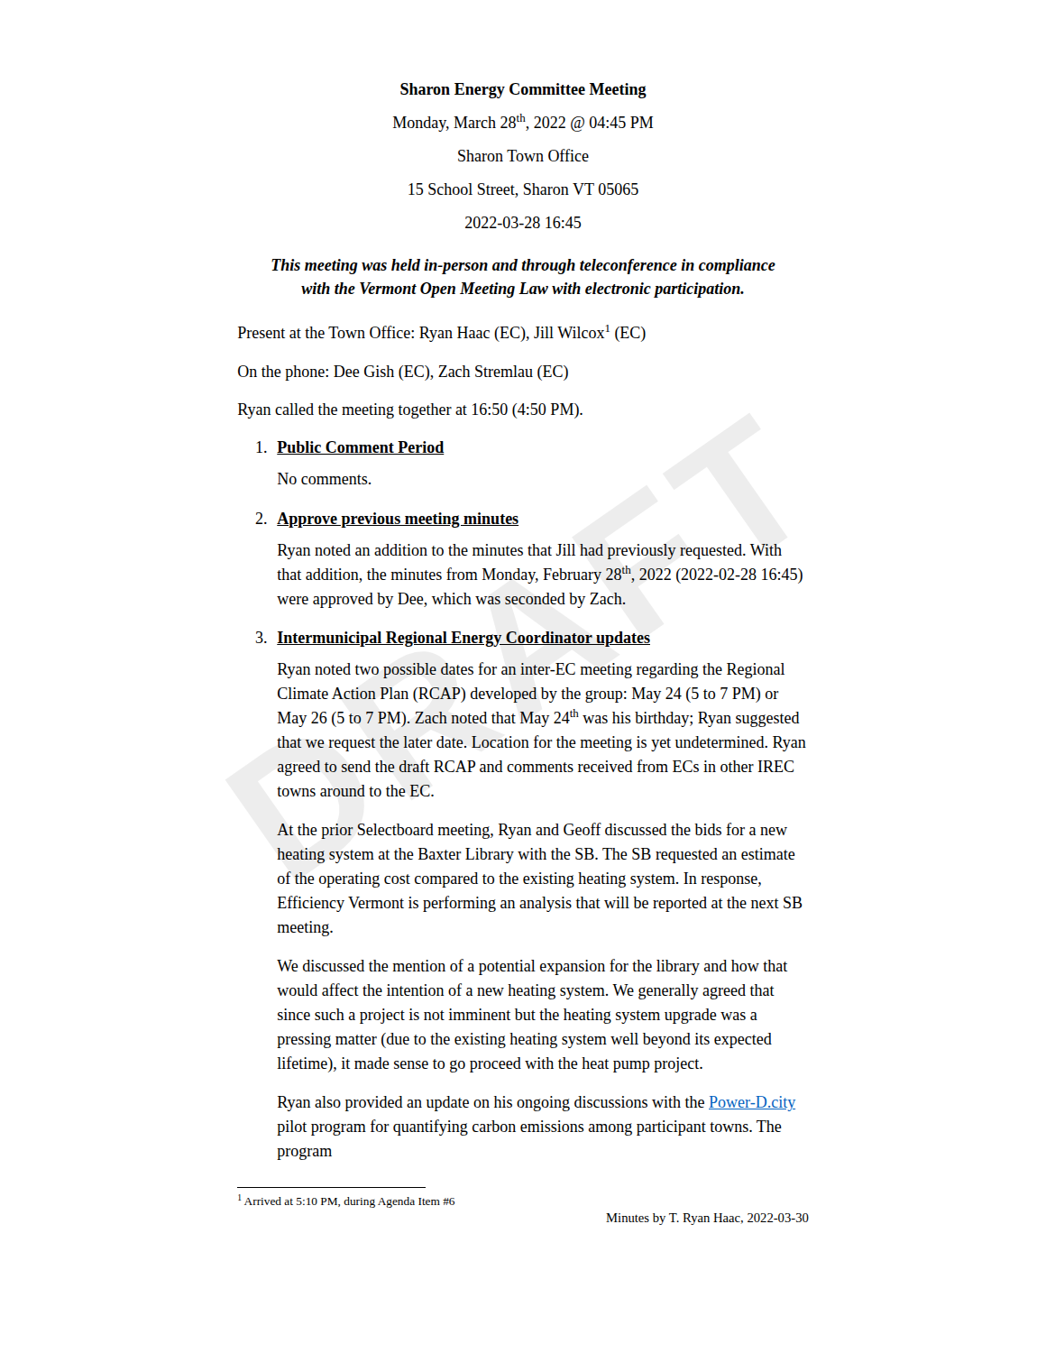DRAFT
Sharon Energy Committee Meeting
Monday, March 28th, 2022 @ 04:45 PM
Sharon Town Office
15 School Street, Sharon VT 05065
2022-03-28 16:45
This meeting was held in-person and through teleconference in compliance with the Vermont Open Meeting Law with electronic participation.
Present at the Town Office: Ryan Haac (EC), Jill Wilcox1 (EC)
On the phone: Dee Gish (EC), Zach Stremlau (EC)
Ryan called the meeting together at 16:50 (4:50 PM).
Public Comment Period
No comments.
Approve previous meeting minutes
Ryan noted an addition to the minutes that Jill had previously requested. With that addition, the minutes from Monday, February 28th, 2022 (2022-02-28 16:45) were approved by Dee, which was seconded by Zach.
Intermunicipal Regional Energy Coordinator updates
Ryan noted two possible dates for an inter-EC meeting regarding the Regional Climate Action Plan (RCAP) developed by the group: May 24 (5 to 7 PM) or May 26 (5 to 7 PM). Zach noted that May 24th was his birthday; Ryan suggested that we request the later date. Location for the meeting is yet undetermined. Ryan agreed to send the draft RCAP and comments received from ECs in other IREC towns around to the EC.
At the prior Selectboard meeting, Ryan and Geoff discussed the bids for a new heating system at the Baxter Library with the SB. The SB requested an estimate of the operating cost compared to the existing heating system. In response, Efficiency Vermont is performing an analysis that will be reported at the next SB meeting.
We discussed the mention of a potential expansion for the library and how that would affect the intention of a new heating system. We generally agreed that since such a project is not imminent but the heating system upgrade was a pressing matter (due to the existing heating system well beyond its expected lifetime), it made sense to go proceed with the heat pump project.
Ryan also provided an update on his ongoing discussions with the Power-D.city pilot program for quantifying carbon emissions among participant towns. The program
1 Arrived at 5:10 PM, during Agenda Item #6
Minutes by T. Ryan Haac, 2022-03-30